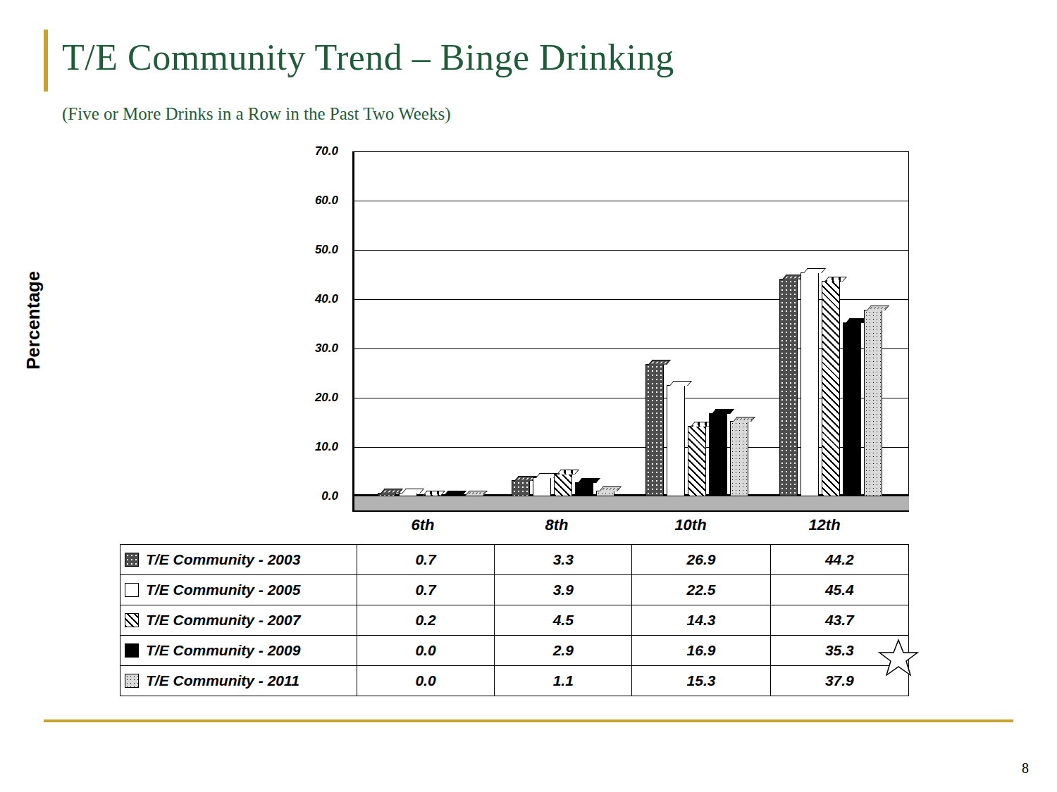T/E Community Trend – Binge Drinking
(Five or More Drinks in a Row in the Past Two Weeks)
Percentage
70.0
60.0
50.0
40.0
30.0
20.0
10.0
0.0
6th grade group: 0.7, 0.7, 0.2, 0.0, 0.0 (scale: 490px = 70.0)
6th
8th
10th
12th
| T/E Community - 2003 | 0.7 | 3.3 | 26.9 | 44.2 |
| T/E Community - 2005 | 0.7 | 3.9 | 22.5 | 45.4 |
| T/E Community - 2007 | 0.2 | 4.5 | 14.3 | 43.7 |
| T/E Community - 2009 | 0.0 | 2.9 | 16.9 | 35.3 |
| T/E Community - 2011 | 0.0 | 1.1 | 15.3 | 37.9 |
8